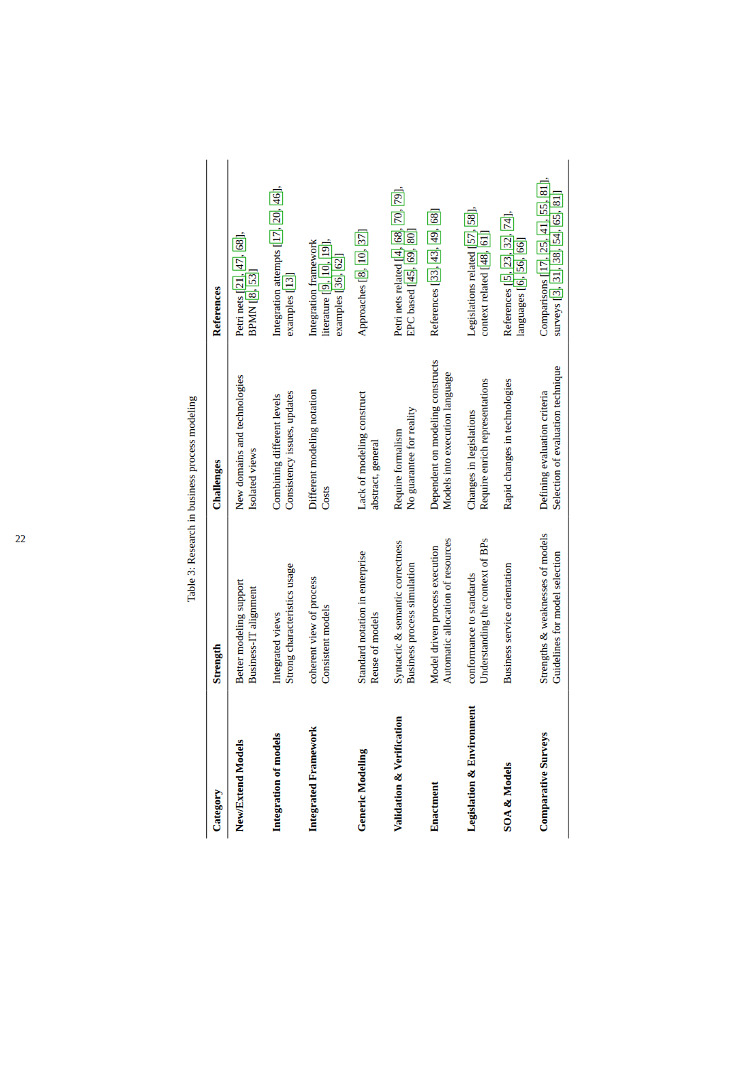22
Table 3: Research in business process modeling
| Category | Strength | Challenges | References |
| --- | --- | --- | --- |
| New/Extend Models | Better modeling support Business-IT alignment | New domains and technologies Isolated views | Petri nets [ 21 , 47 , 68 ], BPMN [ 8 , 53 ] |
| Integration of models | Integrated views Strong characteristics usage | Combining different levels Consistency issues, updates | Integration attempts [ 17 , 20 , 46 ], examples [ 13 ] |
| Integrated Framework | coherent view of process Consistent models | Different modeling notation Costs | Integration framework literature [ 9 , 10 , 19 ], examples [ 36 , 62 ] |
| Generic Modeling | Standard notation in enterprise Reuse of models | Lack of modeling construct abstract, general | Approaches [ 8 , 10 , 37 ] |
| Validation & Verification | Syntactic & semantic correctness Business process simulation | Require formalism No guarantee for reality | Petri nets related [ 4 , 68 , 70 , 79 ], EPC based [ 45 , 69 , 80 ] |
| Enactment | Model driven process execution Automatic allocation of resources | Dependent on modeling constructs Models into execution language | References [ 33 , 43 , 49 , 68 ] |
| Legislation & Environment | conformance to standards Understanding the context of BPs | Changes in legislations Require enrich representations | Legislations related [ 57 , 58 ], context related [ 48 , 61 ] |
| SOA & Models | Business service orientation | Rapid changes in technologies | References [ 5 , 23 , 32 , 74 ], languages [ 6 , 56 , 66 ] |
| Comparative Surveys | Strengths & weaknesses of models Guidelines for model selection | Defining evaluation criteria Selection of evaluation technique | Comparisons [ 17 , 25 , 41 , 55 , 81 ], surveys [ 3 , 31 , 38 , 54 , 65 , 81 ] |